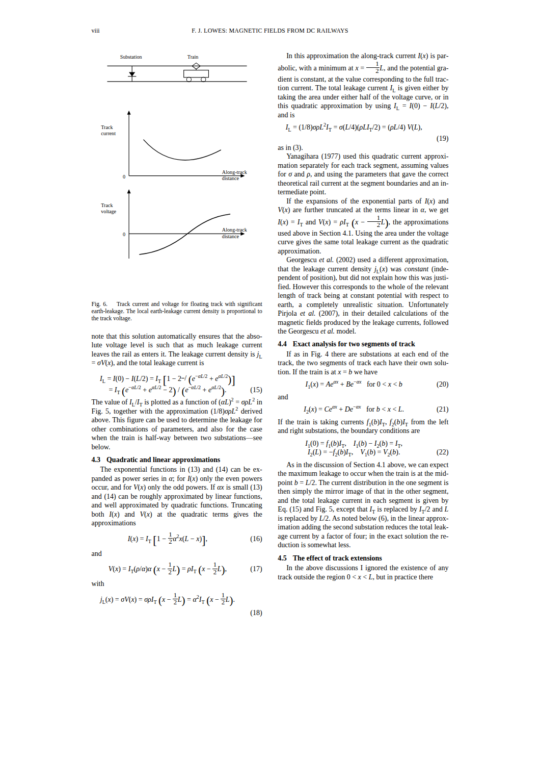viii
F. J. LOWES: MAGNETIC FIELDS FROM DC RAILWAYS
Substation Train Track current 0 Along-track distance Track voltage 0 Along-track distance
Fig. 6. Track current and voltage for floating track with significant earth-leakage. The local earth-leakage current density is proportional to the track voltage.
note that this solution automatically ensures that the absolute voltage level is such that as much leakage current leaves the rail as enters it. The leakage current density is jL = σV(x), and the total leakage current is
IL = I(0) − I(L/2) = IT [1 − 2 / (e−αL/2 + eαL/2)]
= IT (e−αL/2 + eαL/2 − 2) / (e−αL/2 + eαL/2).
(15)
The value of IL/IT is plotted as a function of (αL)2 = σρL2 in Fig. 5, together with the approximation (1/8)σρL2 derived above. This figure can be used to determine the leakage for other combinations of parameters, and also for the case when the train is half-way between two substations—see below.
4.3 Quadratic and linear approximations
The exponential functions in (13) and (14) can be expanded as power series in α; for I(x) only the even powers occur, and for V(x) only the odd powers. If αx is small (13) and (14) can be roughly approximated by linear functions, and well approximated by quadratic functions. Truncating both I(x) and V(x) at the quadratic terms gives the approximations
I(x) = IT [1 − 12 α2x(L − x)],
(16)
and
V(x) = IT(ρ/α)α (x − 12 L) = ρIT (x − 12 L),
(17)
with
jL(x) = σV(x) = σρIT (x − 12 L) = α2IT (x − 12 L).
(18)
In this approximation the along-track current I(x) is parabolic, with a minimum at x = 12 L, and the potential gradient is constant, at the value corresponding to the full traction current. The total leakage current IL is given either by taking the area under either half of the voltage curve, or in this quadratic approximation by using IL = I(0) − I(L/2), and is
IL = (1/8)σρL2IT = σ(L/4)(ρLIT/2) = (ρL/4) V(L),
(19)
as in (3).
Yanagihara (1977) used this quadratic current approximation separately for each track segment, assuming values for σ and ρ, and using the parameters that gave the correct theoretical rail current at the segment boundaries and an intermediate point.
If the expansions of the exponential parts of I(x) and V(x) are further truncated at the terms linear in α, we get I(x) = IT and V(x) = ρIT (x − 12 L), the approximations used above in Section 4.1. Using the area under the voltage curve gives the same total leakage current as the quadratic approximation.
Georgescu et al. (2002) used a different approximation, that the leakage current density jL(x) was constant (independent of position), but did not explain how this was justified. However this corresponds to the whole of the relevant length of track being at constant potential with respect to earth, a completely unrealistic situation. Unfortunately Pirjola et al. (2007), in their detailed calculations of the magnetic fields produced by the leakage currents, followed the Georgescu et al. model.
4.4 Exact analysis for two segments of track
If as in Fig. 4 there are substations at each end of the track, the two segments of track each have their own solution. If the train is at x = b we have
I1(x) = Aeαx + Be−αx for 0 < x < b
(20)
and
I2(x) = Ceαx + De−αx for b < x < L.
(21)
If the train is taking currents f1(b)IT, f2(b)IT from the left and right substations, the boundary conditions are
I1(0) = f1(b)IT, I1(b) − I2(b) = IT,
I2(L) = −f2(b)IT, V1(b) = V2(b).
(22)
As in the discussion of Section 4.1 above, we can expect the maximum leakage to occur when the train is at the midpoint b = L/2. The current distribution in the one segment is then simply the mirror image of that in the other segment, and the total leakage current in each segment is given by Eq. (15) and Fig. 5, except that IT is replaced by IT/2 and L is replaced by L/2. As noted below (6), in the linear approximation adding the second substation reduces the total leakage current by a factor of four; in the exact solution the reduction is somewhat less.
4.5 The effect of track extensions
In the above discussions I ignored the existence of any track outside the region 0 < x < L, but in practice there